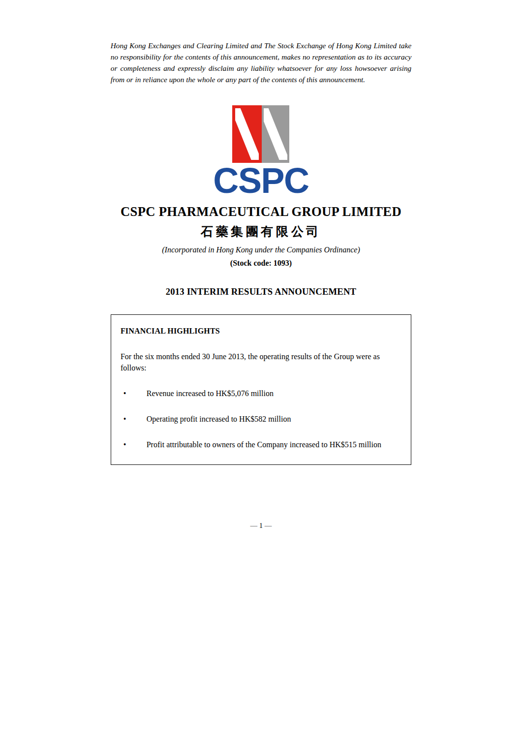Hong Kong Exchanges and Clearing Limited and The Stock Exchange of Hong Kong Limited take no responsibility for the contents of this announcement, makes no representation as to its accuracy or completeness and expressly disclaim any liability whatsoever for any loss howsoever arising from or in reliance upon the whole or any part of the contents of this announcement.
CSPC
CSPC PHARMACEUTICAL GROUP LIMITED
石藥集團有限公司
(Incorporated in Hong Kong under the Companies Ordinance)
(Stock code: 1093)
2013 INTERIM RESULTS ANNOUNCEMENT
FINANCIAL HIGHLIGHTS
For the six months ended 30 June 2013, the operating results of the Group were as follows:
Revenue increased to HK$5,076 million
Operating profit increased to HK$582 million
Profit attributable to owners of the Company increased to HK$515 million
— 1 —